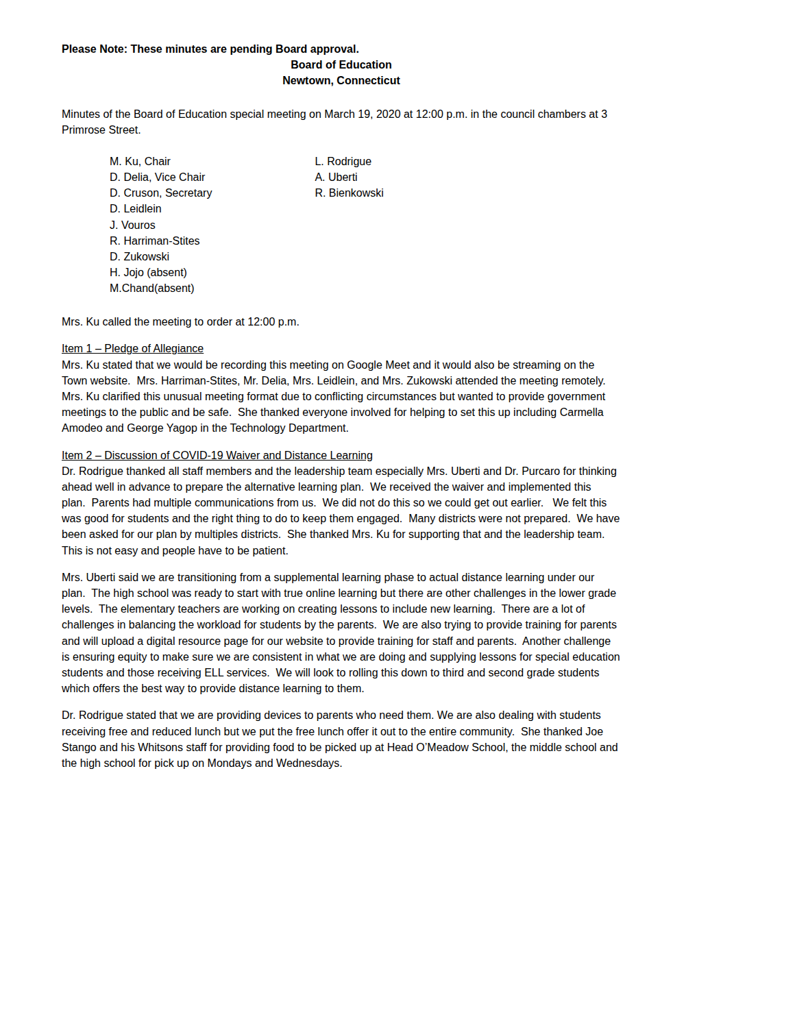Please Note: These minutes are pending Board approval.
Board of Education
Newtown, Connecticut
Minutes of the Board of Education special meeting on March 19, 2020 at 12:00 p.m. in the council chambers at 3 Primrose Street.
| M. Ku, Chair | L. Rodrigue |
| D. Delia, Vice Chair | A. Uberti |
| D. Cruson, Secretary | R. Bienkowski |
| D. Leidlein | |
| J. Vouros | |
| R. Harriman-Stites | |
| D. Zukowski | |
| H. Jojo (absent) | |
| M.Chand(absent) | |
Mrs. Ku called the meeting to order at 12:00 p.m.
Item 1 – Pledge of Allegiance
Mrs. Ku stated that we would be recording this meeting on Google Meet and it would also be streaming on the Town website. Mrs. Harriman-Stites, Mr. Delia, Mrs. Leidlein, and Mrs. Zukowski attended the meeting remotely. Mrs. Ku clarified this unusual meeting format due to conflicting circumstances but wanted to provide government meetings to the public and be safe. She thanked everyone involved for helping to set this up including Carmella Amodeo and George Yagop in the Technology Department.
Item 2 – Discussion of COVID-19 Waiver and Distance Learning
Dr. Rodrigue thanked all staff members and the leadership team especially Mrs. Uberti and Dr. Purcaro for thinking ahead well in advance to prepare the alternative learning plan. We received the waiver and implemented this plan. Parents had multiple communications from us. We did not do this so we could get out earlier. We felt this was good for students and the right thing to do to keep them engaged. Many districts were not prepared. We have been asked for our plan by multiples districts. She thanked Mrs. Ku for supporting that and the leadership team. This is not easy and people have to be patient.
Mrs. Uberti said we are transitioning from a supplemental learning phase to actual distance learning under our plan. The high school was ready to start with true online learning but there are other challenges in the lower grade levels. The elementary teachers are working on creating lessons to include new learning. There are a lot of challenges in balancing the workload for students by the parents. We are also trying to provide training for parents and will upload a digital resource page for our website to provide training for staff and parents. Another challenge is ensuring equity to make sure we are consistent in what we are doing and supplying lessons for special education students and those receiving ELL services. We will look to rolling this down to third and second grade students which offers the best way to provide distance learning to them.
Dr. Rodrigue stated that we are providing devices to parents who need them. We are also dealing with students receiving free and reduced lunch but we put the free lunch offer it out to the entire community. She thanked Joe Stango and his Whitsons staff for providing food to be picked up at Head O’Meadow School, the middle school and the high school for pick up on Mondays and Wednesdays.